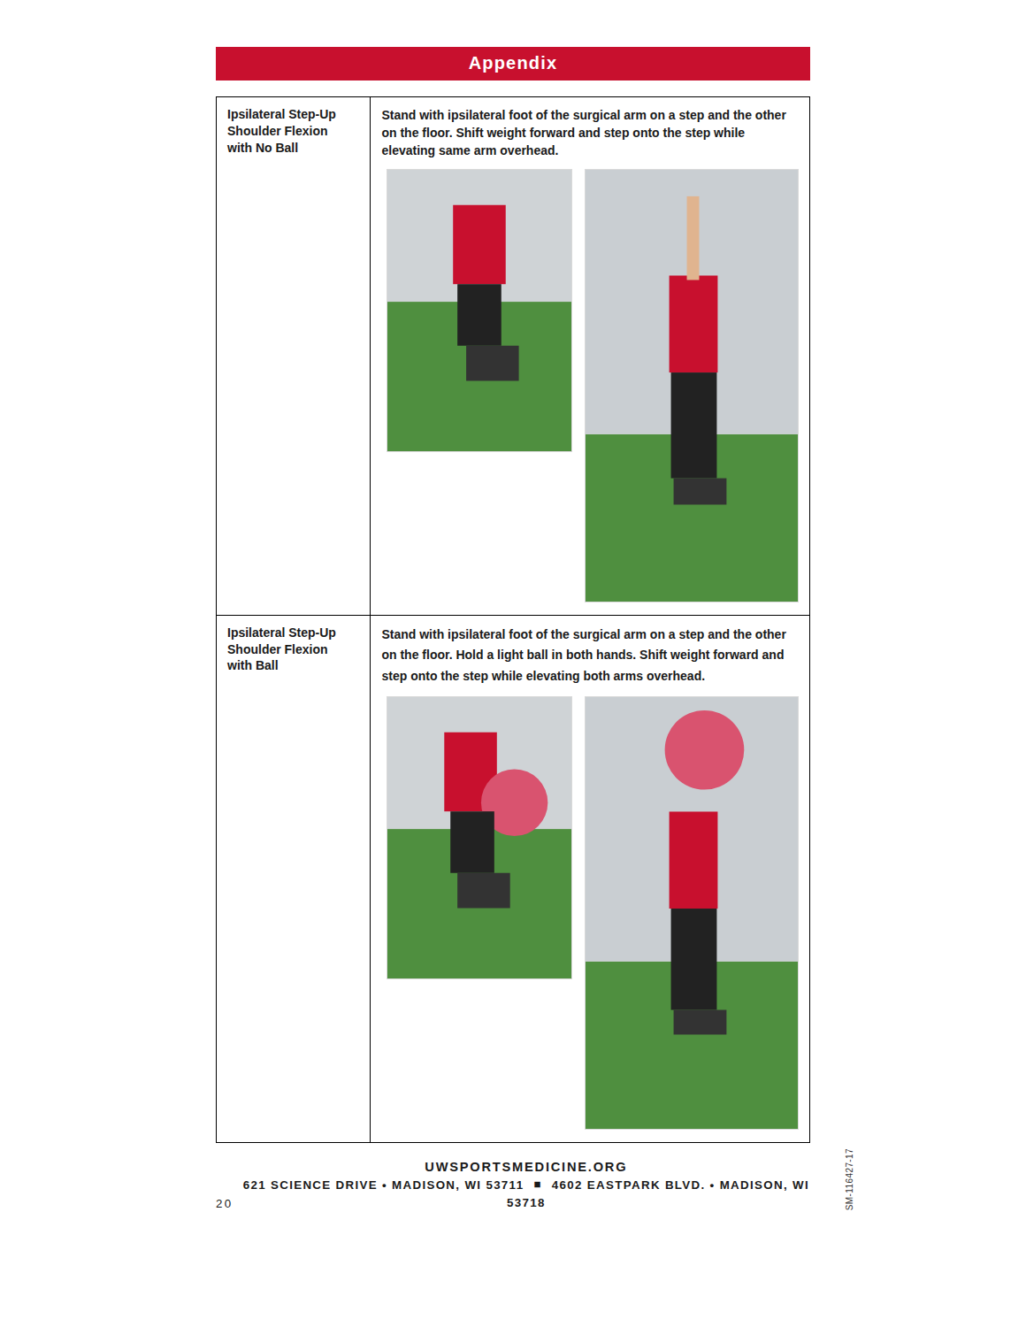Appendix
| Ipsilateral Step-Up Shoulder Flexion with No Ball | Stand with ipsilateral foot of the surgical arm on a step and the other on the floor. Shift weight forward and step onto the step while elevating same arm overhead. |
| Ipsilateral Step-Up Shoulder Flexion with Ball | Stand with ipsilateral foot of the surgical arm on a step and the other on the floor. Hold a light ball in both hands. Shift weight forward and step onto the step while elevating both arms overhead. |
20
UWSPORTSMEDICINE.ORG
621 SCIENCE DRIVE • MADISON, WI 53711 ■ 4602 EASTPARK BLVD. • MADISON, WI 53718
SM-116427-17